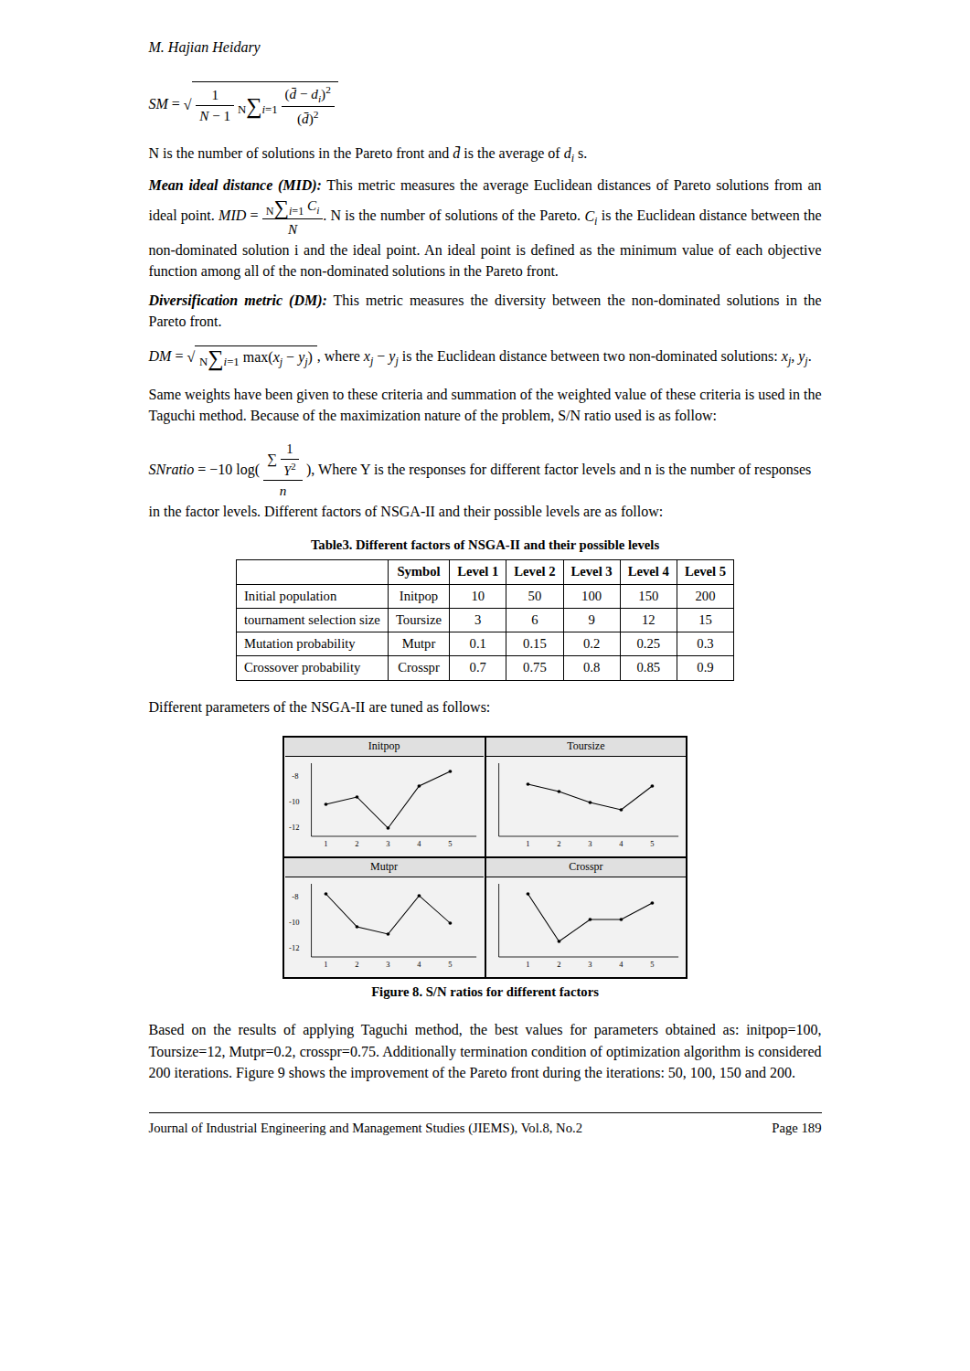M. Hajian Heidary
SM = √ 1 N − 1 N∑i=1 (d̄ − di)2(d̄)2
N is the number of solutions in the Pareto front and d̄ is the average of di s.
Mean ideal distance (MID): This metric measures the average Euclidean distances of Pareto solutions from an ideal point. MID = N∑i=1 Ci N . N is the number of solutions of the Pareto. Ci is the Euclidean distance between the non-dominated solution i and the ideal point. An ideal point is defined as the minimum value of each objective function among all of the non-dominated solutions in the Pareto front.
Diversification metric (DM): This metric measures the diversity between the non-dominated solutions in the Pareto front.
DM = √ N∑i=1 max(xj − yj) , where xj − yj is the Euclidean distance between two non-dominated solutions: xj, yj.
Same weights have been given to these criteria and summation of the weighted value of these criteria is used in the Taguchi method. Because of the maximization nature of the problem, S/N ratio used is as follow:
SNratio = −10 log( ∑ 1 Y2 n ), Where Y is the responses for different factor levels and n is the number of responses in the factor levels. Different factors of NSGA-II and their possible levels are as follow:
Table3. Different factors of NSGA-II and their possible levels
| | Symbol | Level 1 | Level 2 | Level 3 | Level 4 | Level 5 |
| --- | --- | --- | --- | --- | --- | --- |
| Initial population | Initpop | 10 | 50 | 100 | 150 | 200 |
| tournament selection size | Toursize | 3 | 6 | 9 | 12 | 15 |
| Mutation probability | Mutpr | 0.1 | 0.15 | 0.2 | 0.25 | 0.3 |
| Crossover probability | Crosspr | 0.7 | 0.75 | 0.8 | 0.85 | 0.9 |
Different parameters of the NSGA-II are tuned as follows:
Initpop
-8 -10 -12 1 2 3 4 5
Toursize
1 2 3 4 5
Mutpr
-8 -10 -12 1 2 3 4 5
Crosspr
1 2 3 4 5
Figure 8. S/N ratios for different factors
Based on the results of applying Taguchi method, the best values for parameters obtained as: initpop=100, Toursize=12, Mutpr=0.2, crosspr=0.75. Additionally termination condition of optimization algorithm is considered 200 iterations. Figure 9 shows the improvement of the Pareto front during the iterations: 50, 100, 150 and 200.
Journal of Industrial Engineering and Management Studies (JIEMS), Vol.8, No.2 Page 189